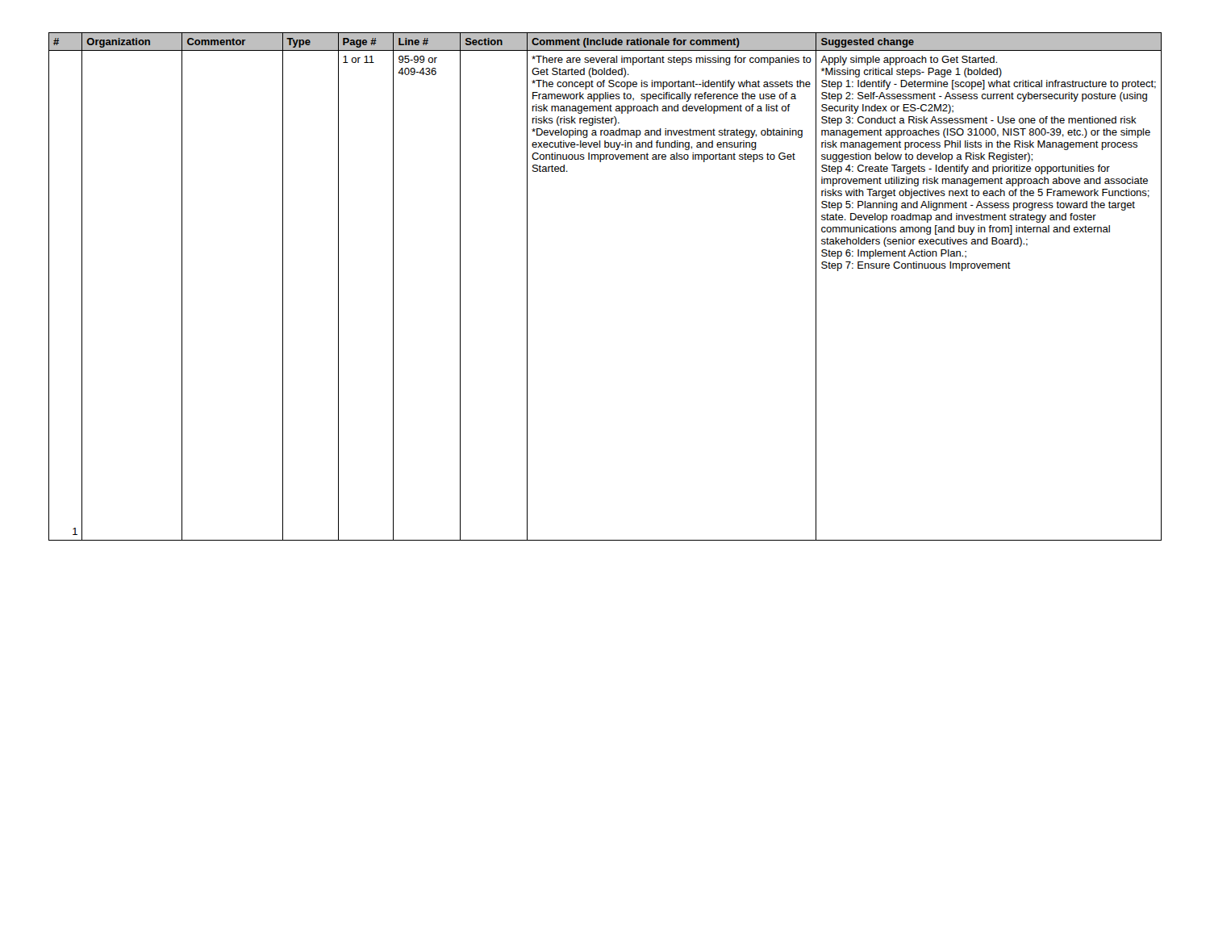| # | Organization | Commentor | Type | Page # | Line # | Section | Comment (Include rationale for comment) | Suggested change |
| --- | --- | --- | --- | --- | --- | --- | --- | --- |
| 1 | | | | 1 or 11 | 95-99 or 409-436 | | *There are several important steps missing for companies to Get Started (bolded). *The concept of Scope is important--identify what assets the Framework applies to, specifically reference the use of a risk management approach and development of a list of risks (risk register). *Developing a roadmap and investment strategy, obtaining executive-level buy-in and funding, and ensuring Continuous Improvement are also important steps to Get Started. | Apply simple approach to Get Started. *Missing critical steps- Page 1 (bolded) Step 1: Identify - Determine [scope] what critical infrastructure to protect; Step 2: Self-Assessment - Assess current cybersecurity posture (using Security Index or ES-C2M2); Step 3: Conduct a Risk Assessment - Use one of the mentioned risk management approaches (ISO 31000, NIST 800-39, etc.) or the simple risk management process Phil lists in the Risk Management process suggestion below to develop a Risk Register); Step 4: Create Targets - Identify and prioritize opportunities for improvement utilizing risk management approach above and associate risks with Target objectives next to each of the 5 Framework Functions; Step 5: Planning and Alignment - Assess progress toward the target state. Develop roadmap and investment strategy and foster communications among [and buy in from] internal and external stakeholders (senior executives and Board).; Step 6: Implement Action Plan.; Step 7: Ensure Continuous Improvement |